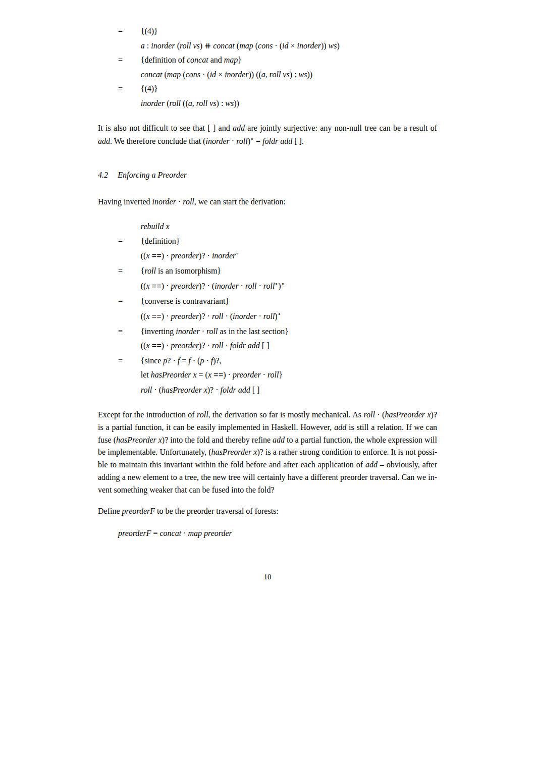| = | {(4)} |
| | a : inorder ( roll vs ) ⧺ concat ( map ( cons · ( id × inorder )) ws ) |
| = | {definition of concat and map } |
| | concat ( map ( cons · ( id × inorder )) (( a , roll vs ) : ws )) |
| = | {(4)} |
| | inorder ( roll (( a , roll vs ) : ws )) |
It is also not difficult to see that [ ] and add are jointly surjective: any non-null tree can be a result of add. We therefore conclude that (inorder · roll)∘ = foldr add [ ].
4.2 Enforcing a Preorder
Having inverted inorder · roll, we can start the derivation:
| | rebuild x |
| = | {definition} |
| | (( x == ) · preorder )? · inorder ∘ |
| = | { roll is an isomorphism} |
| | (( x == ) · preorder )? · ( inorder · roll · roll ∘ ) ∘ |
| = | {converse is contravariant} |
| | (( x == ) · preorder )? · roll · ( inorder · roll ) ∘ |
| = | {inverting inorder · roll as in the last section} |
| | (( x == ) · preorder )? · roll · foldr add [ ] |
| = | {since p ? · f = f · ( p · f )?, |
| | let hasPreorder x = ( x == ) · preorder · roll } |
| | roll · ( hasPreorder x )? · foldr add [ ] |
Except for the introduction of roll, the derivation so far is mostly mechanical. As roll · (hasPreorder x)? is a partial function, it can be easily implemented in Haskell. However, add is still a relation. If we can fuse (hasPreorder x)? into the fold and thereby refine add to a partial function, the whole expression will be implementable. Unfortunately, (hasPreorder x)? is a rather strong condition to enforce. It is not possible to maintain this invariant within the fold before and after each application of add – obviously, after adding a new element to a tree, the new tree will certainly have a different preorder traversal. Can we invent something weaker that can be fused into the fold?
Define preorderF to be the preorder traversal of forests:
preorderF = concat · map preorder
10